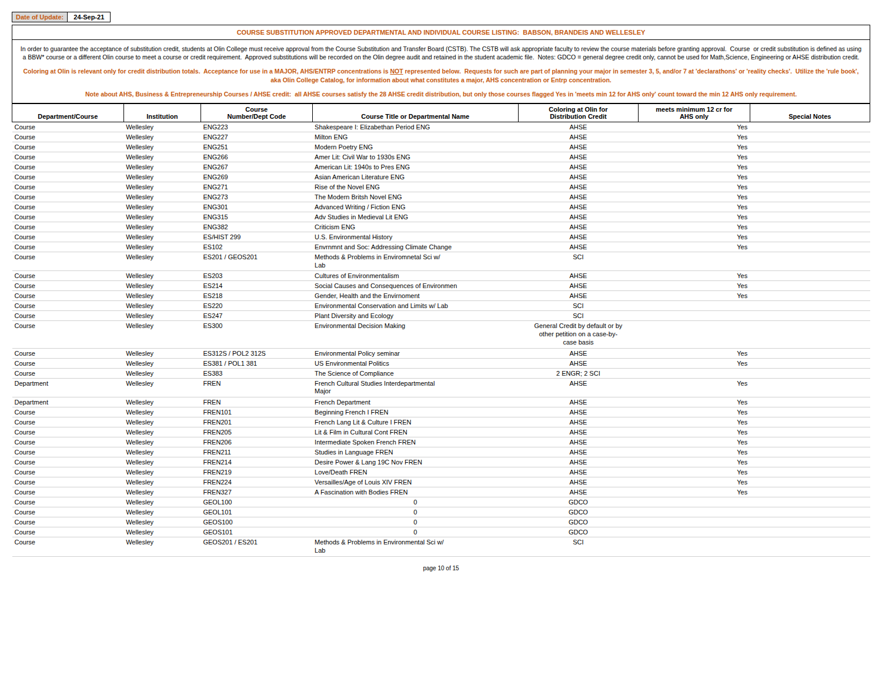Date of Update: 24-Sep-21
COURSE SUBSTITUTION APPROVED DEPARTMENTAL AND INDIVIDUAL COURSE LISTING: BABSON, BRANDEIS AND WELLESLEY
In order to guarantee the acceptance of substitution credit, students at Olin College must receive approval from the Course Substitution and Transfer Board (CSTB). The CSTB will ask appropriate faculty to review the course materials before granting approval. Course or credit substitution is defined as using a BBW* course or a different Olin course to meet a course or credit requirement. Approved substitutions will be recorded on the Olin degree audit and retained in the student academic file. Notes: GDCO = general degree credit only, cannot be used for Math,Science, Engineering or AHSE distribution credit.
Coloring at Olin is relevant only for credit distribution totals. Acceptance for use in a MAJOR, AHS/ENTRP concentrations is NOT represented below. Requests for such are part of planning your major in semester 3, 5, and/or 7 at 'declarathons' or 'reality checks'. Utilize the 'rule book', aka Olin College Catalog, for information about what constitutes a major, AHS concentration or Entrp concentration.
Note about AHS, Business & Entrepreneurship Courses / AHSE credit: all AHSE courses satisfy the 28 AHSE credit distribution, but only those courses flagged Yes in 'meets min 12 for AHS only' count toward the min 12 AHS only requirement.
| Department/Course | Institution | Course Number/Dept Code | Course Title or Departmental Name | Coloring at Olin for Distribution Credit | meets minimum 12 cr for AHS only | Special Notes |
| --- | --- | --- | --- | --- | --- | --- |
| Course | Wellesley | ENG223 | Shakespeare I: Elizabethan Period ENG | AHSE | Yes | |
| Course | Wellesley | ENG227 | Milton ENG | AHSE | Yes | |
| Course | Wellesley | ENG251 | Modern Poetry ENG | AHSE | Yes | |
| Course | Wellesley | ENG266 | Amer Lit: Civil War to 1930s ENG | AHSE | Yes | |
| Course | Wellesley | ENG267 | American Lit: 1940s to Pres ENG | AHSE | Yes | |
| Course | Wellesley | ENG269 | Asian American Literature ENG | AHSE | Yes | |
| Course | Wellesley | ENG271 | Rise of the Novel ENG | AHSE | Yes | |
| Course | Wellesley | ENG273 | The Modern Britsh Novel ENG | AHSE | Yes | |
| Course | Wellesley | ENG301 | Advanced Writing / Fiction ENG | AHSE | Yes | |
| Course | Wellesley | ENG315 | Adv Studies in Medieval Lit ENG | AHSE | Yes | |
| Course | Wellesley | ENG382 | Criticism ENG | AHSE | Yes | |
| Course | Wellesley | ES/HIST 299 | U.S. Environmental History | AHSE | Yes | |
| Course | Wellesley | ES102 | Envrnmnt and Soc: Addressing Climate Change | AHSE | Yes | |
| Course | Wellesley | ES201 / GEOS201 | Methods & Problems in Enviromnetal Sci w/ Lab | SCI | | |
| Course | Wellesley | ES203 | Cultures of Environmentalism | AHSE | Yes | |
| Course | Wellesley | ES214 | Social Causes and Consequences of Environmen | AHSE | Yes | |
| Course | Wellesley | ES218 | Gender, Health and the Envirnoment | AHSE | Yes | |
| Course | Wellesley | ES220 | Environmental Conservation and Limits w/ Lab | SCI | | |
| Course | Wellesley | ES247 | Plant Diversity and Ecology | SCI | | |
| Course | Wellesley | ES300 | Environmental Decision Making | General Credit by default or by other petition on a case-by- case basis | | |
| Course | Wellesley | ES312S / POL2 312S | Environmental Policy seminar | AHSE | Yes | |
| Course | Wellesley | ES381 / POL1 381 | US Environmental Politics | AHSE | Yes | |
| Course | Wellesley | ES383 | The Science of Compliance | 2 ENGR; 2 SCI | | |
| Department | Wellesley | FREN | French Cultural Studies Interdepartmental Major | AHSE | Yes | |
| Department | Wellesley | FREN | French Department | AHSE | Yes | |
| Course | Wellesley | FREN101 | Beginning French I FREN | AHSE | Yes | |
| Course | Wellesley | FREN201 | French Lang Lit & Culture I FREN | AHSE | Yes | |
| Course | Wellesley | FREN205 | Lit & Film in Cultural Cont FREN | AHSE | Yes | |
| Course | Wellesley | FREN206 | Intermediate Spoken French FREN | AHSE | Yes | |
| Course | Wellesley | FREN211 | Studies in Language FREN | AHSE | Yes | |
| Course | Wellesley | FREN214 | Desire Power & Lang 19C Nov FREN | AHSE | Yes | |
| Course | Wellesley | FREN219 | Love/Death FREN | AHSE | Yes | |
| Course | Wellesley | FREN224 | Versailles/Age of Louis XIV FREN | AHSE | Yes | |
| Course | Wellesley | FREN327 | A Fascination with Bodies FREN | AHSE | Yes | |
| Course | Wellesley | GEOL100 | 0 | GDCO | | |
| Course | Wellesley | GEOL101 | 0 | GDCO | | |
| Course | Wellesley | GEOS100 | 0 | GDCO | | |
| Course | Wellesley | GEOS101 | 0 | GDCO | | |
| Course | Wellesley | GEOS201 / ES201 | Methods & Problems in Environmental Sci w/ Lab | SCI | | |
page 10 of 15